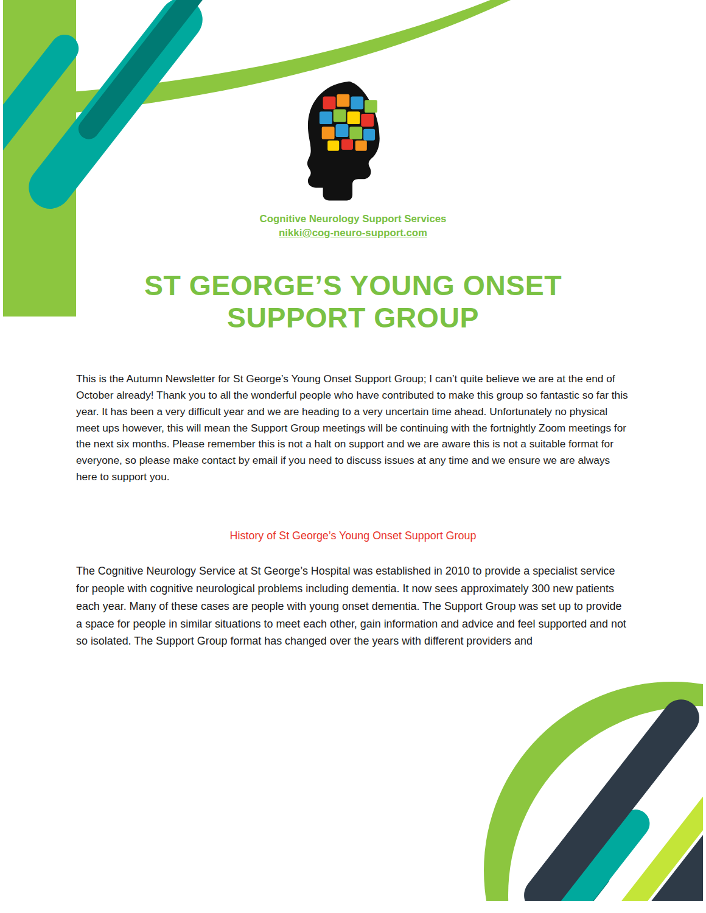Cognitive Neurology Support Services
nikki@cog-neuro-support.com
ST GEORGE’S YOUNG ONSET
SUPPORT GROUP
This is the Autumn Newsletter for St George’s Young Onset Support Group; I can’t quite believe we are at the end of October already! Thank you to all the wonderful people who have contributed to make this group so fantastic so far this year. It has been a very difficult year and we are heading to a very uncertain time ahead. Unfortunately no physical meet ups however, this will mean the Support Group meetings will be continuing with the fortnightly Zoom meetings for the next six months. Please remember this is not a halt on support and we are aware this is not a suitable format for everyone, so please make contact by email if you need to discuss issues at any time and we ensure we are always here to support you.
History of St George’s Young Onset Support Group
The Cognitive Neurology Service at St George’s Hospital was established in 2010 to provide a specialist service for people with cognitive neurological problems including dementia. It now sees approximately 300 new patients each year. Many of these cases are people with young onset dementia. The Support Group was set up to provide a space for people in similar situations to meet each other, gain information and advice and feel supported and not so isolated. The Support Group format has changed over the years with different providers and